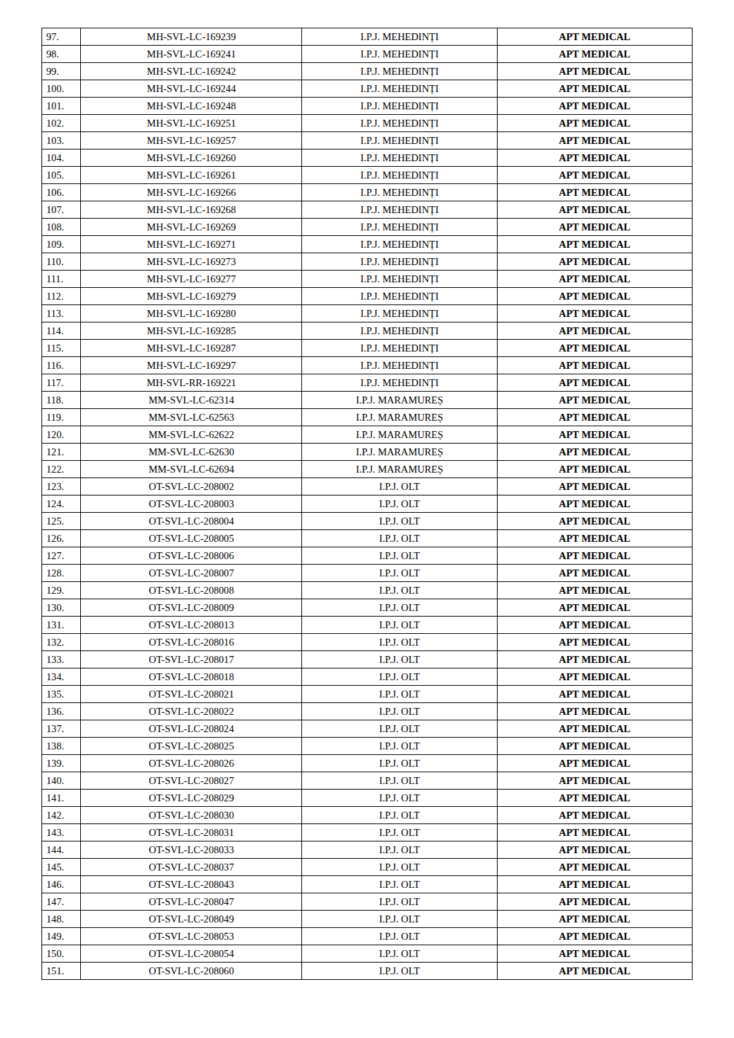| 97. | MH-SVL-LC-169239 | I.P.J. MEHEDINȚI | APT MEDICAL |
| 98. | MH-SVL-LC-169241 | I.P.J. MEHEDINȚI | APT MEDICAL |
| 99. | MH-SVL-LC-169242 | I.P.J. MEHEDINȚI | APT MEDICAL |
| 100. | MH-SVL-LC-169244 | I.P.J. MEHEDINȚI | APT MEDICAL |
| 101. | MH-SVL-LC-169248 | I.P.J. MEHEDINȚI | APT MEDICAL |
| 102. | MH-SVL-LC-169251 | I.P.J. MEHEDINȚI | APT MEDICAL |
| 103. | MH-SVL-LC-169257 | I.P.J. MEHEDINȚI | APT MEDICAL |
| 104. | MH-SVL-LC-169260 | I.P.J. MEHEDINȚI | APT MEDICAL |
| 105. | MH-SVL-LC-169261 | I.P.J. MEHEDINȚI | APT MEDICAL |
| 106. | MH-SVL-LC-169266 | I.P.J. MEHEDINȚI | APT MEDICAL |
| 107. | MH-SVL-LC-169268 | I.P.J. MEHEDINȚI | APT MEDICAL |
| 108. | MH-SVL-LC-169269 | I.P.J. MEHEDINȚI | APT MEDICAL |
| 109. | MH-SVL-LC-169271 | I.P.J. MEHEDINȚI | APT MEDICAL |
| 110. | MH-SVL-LC-169273 | I.P.J. MEHEDINȚI | APT MEDICAL |
| 111. | MH-SVL-LC-169277 | I.P.J. MEHEDINȚI | APT MEDICAL |
| 112. | MH-SVL-LC-169279 | I.P.J. MEHEDINȚI | APT MEDICAL |
| 113. | MH-SVL-LC-169280 | I.P.J. MEHEDINȚI | APT MEDICAL |
| 114. | MH-SVL-LC-169285 | I.P.J. MEHEDINȚI | APT MEDICAL |
| 115. | MH-SVL-LC-169287 | I.P.J. MEHEDINȚI | APT MEDICAL |
| 116. | MH-SVL-LC-169297 | I.P.J. MEHEDINȚI | APT MEDICAL |
| 117. | MH-SVL-RR-169221 | I.P.J. MEHEDINȚI | APT MEDICAL |
| 118. | MM-SVL-LC-62314 | I.P.J. MARAMUREȘ | APT MEDICAL |
| 119. | MM-SVL-LC-62563 | I.P.J. MARAMUREȘ | APT MEDICAL |
| 120. | MM-SVL-LC-62622 | I.P.J. MARAMUREȘ | APT MEDICAL |
| 121. | MM-SVL-LC-62630 | I.P.J. MARAMUREȘ | APT MEDICAL |
| 122. | MM-SVL-LC-62694 | I.P.J. MARAMUREȘ | APT MEDICAL |
| 123. | OT-SVL-LC-208002 | I.P.J. OLT | APT MEDICAL |
| 124. | OT-SVL-LC-208003 | I.P.J. OLT | APT MEDICAL |
| 125. | OT-SVL-LC-208004 | I.P.J. OLT | APT MEDICAL |
| 126. | OT-SVL-LC-208005 | I.P.J. OLT | APT MEDICAL |
| 127. | OT-SVL-LC-208006 | I.P.J. OLT | APT MEDICAL |
| 128. | OT-SVL-LC-208007 | I.P.J. OLT | APT MEDICAL |
| 129. | OT-SVL-LC-208008 | I.P.J. OLT | APT MEDICAL |
| 130. | OT-SVL-LC-208009 | I.P.J. OLT | APT MEDICAL |
| 131. | OT-SVL-LC-208013 | I.P.J. OLT | APT MEDICAL |
| 132. | OT-SVL-LC-208016 | I.P.J. OLT | APT MEDICAL |
| 133. | OT-SVL-LC-208017 | I.P.J. OLT | APT MEDICAL |
| 134. | OT-SVL-LC-208018 | I.P.J. OLT | APT MEDICAL |
| 135. | OT-SVL-LC-208021 | I.P.J. OLT | APT MEDICAL |
| 136. | OT-SVL-LC-208022 | I.P.J. OLT | APT MEDICAL |
| 137. | OT-SVL-LC-208024 | I.P.J. OLT | APT MEDICAL |
| 138. | OT-SVL-LC-208025 | I.P.J. OLT | APT MEDICAL |
| 139. | OT-SVL-LC-208026 | I.P.J. OLT | APT MEDICAL |
| 140. | OT-SVL-LC-208027 | I.P.J. OLT | APT MEDICAL |
| 141. | OT-SVL-LC-208029 | I.P.J. OLT | APT MEDICAL |
| 142. | OT-SVL-LC-208030 | I.P.J. OLT | APT MEDICAL |
| 143. | OT-SVL-LC-208031 | I.P.J. OLT | APT MEDICAL |
| 144. | OT-SVL-LC-208033 | I.P.J. OLT | APT MEDICAL |
| 145. | OT-SVL-LC-208037 | I.P.J. OLT | APT MEDICAL |
| 146. | OT-SVL-LC-208043 | I.P.J. OLT | APT MEDICAL |
| 147. | OT-SVL-LC-208047 | I.P.J. OLT | APT MEDICAL |
| 148. | OT-SVL-LC-208049 | I.P.J. OLT | APT MEDICAL |
| 149. | OT-SVL-LC-208053 | I.P.J. OLT | APT MEDICAL |
| 150. | OT-SVL-LC-208054 | I.P.J. OLT | APT MEDICAL |
| 151. | OT-SVL-LC-208060 | I.P.J. OLT | APT MEDICAL |